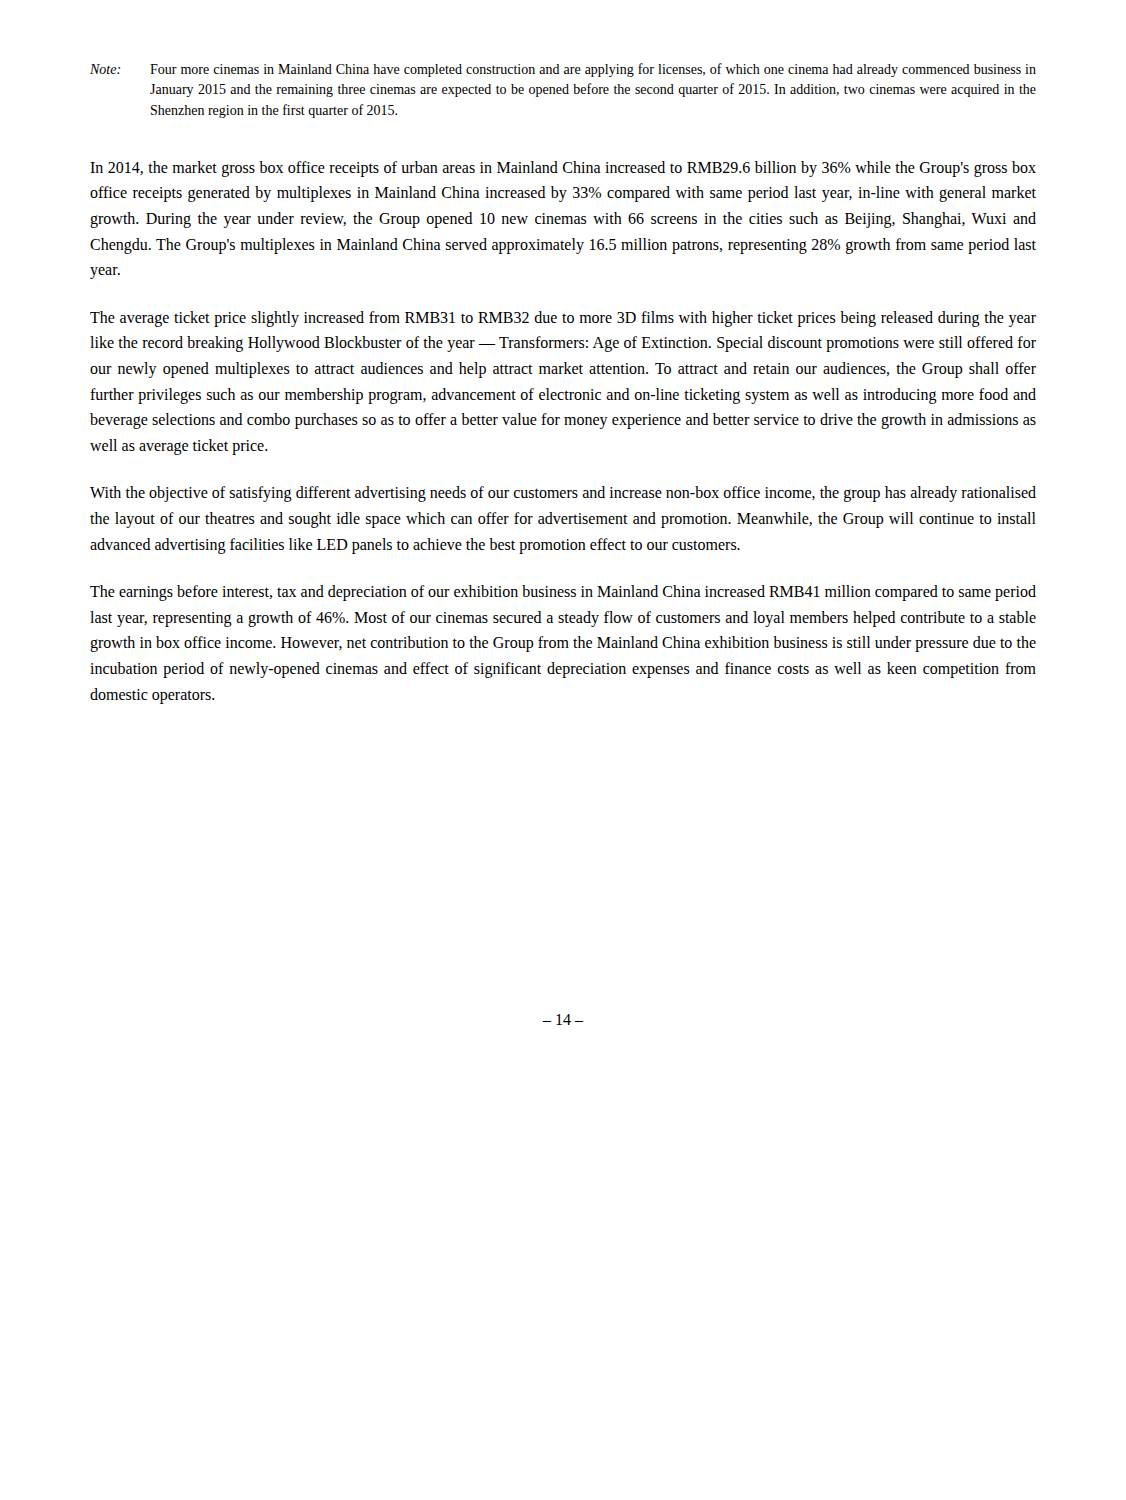Note:
Four more cinemas in Mainland China have completed construction and are applying for licenses, of which one cinema had already commenced business in January 2015 and the remaining three cinemas are expected to be opened before the second quarter of 2015. In addition, two cinemas were acquired in the Shenzhen region in the first quarter of 2015.
In 2014, the market gross box office receipts of urban areas in Mainland China increased to RMB29.6 billion by 36% while the Group's gross box office receipts generated by multiplexes in Mainland China increased by 33% compared with same period last year, in-line with general market growth. During the year under review, the Group opened 10 new cinemas with 66 screens in the cities such as Beijing, Shanghai, Wuxi and Chengdu. The Group's multiplexes in Mainland China served approximately 16.5 million patrons, representing 28% growth from same period last year.
The average ticket price slightly increased from RMB31 to RMB32 due to more 3D films with higher ticket prices being released during the year like the record breaking Hollywood Blockbuster of the year — Transformers: Age of Extinction. Special discount promotions were still offered for our newly opened multiplexes to attract audiences and help attract market attention. To attract and retain our audiences, the Group shall offer further privileges such as our membership program, advancement of electronic and on-line ticketing system as well as introducing more food and beverage selections and combo purchases so as to offer a better value for money experience and better service to drive the growth in admissions as well as average ticket price.
With the objective of satisfying different advertising needs of our customers and increase non-box office income, the group has already rationalised the layout of our theatres and sought idle space which can offer for advertisement and promotion. Meanwhile, the Group will continue to install advanced advertising facilities like LED panels to achieve the best promotion effect to our customers.
The earnings before interest, tax and depreciation of our exhibition business in Mainland China increased RMB41 million compared to same period last year, representing a growth of 46%. Most of our cinemas secured a steady flow of customers and loyal members helped contribute to a stable growth in box office income. However, net contribution to the Group from the Mainland China exhibition business is still under pressure due to the incubation period of newly-opened cinemas and effect of significant depreciation expenses and finance costs as well as keen competition from domestic operators.
– 14 –